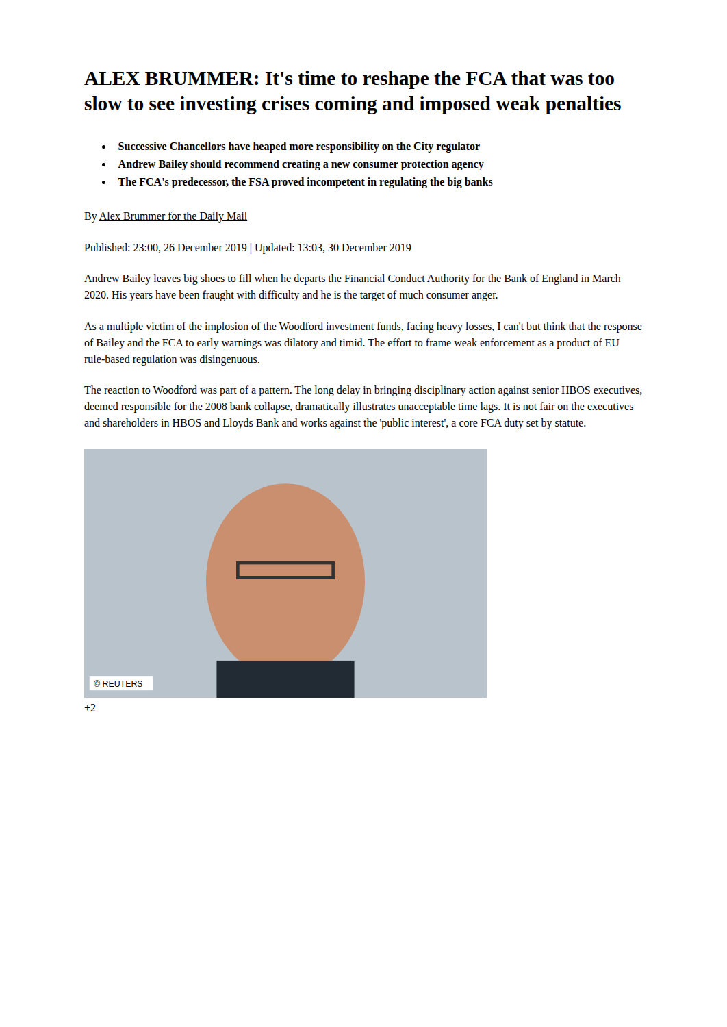ALEX BRUMMER: It's time to reshape the FCA that was too slow to see investing crises coming and imposed weak penalties
Successive Chancellors have heaped more responsibility on the City regulator
Andrew Bailey should recommend creating a new consumer protection agency
The FCA's predecessor, the FSA proved incompetent in regulating the big banks
By Alex Brummer for the Daily Mail
Published: 23:00, 26 December 2019 | Updated: 13:03, 30 December 2019
Andrew Bailey leaves big shoes to fill when he departs the Financial Conduct Authority for the Bank of England in March 2020. His years have been fraught with difficulty and he is the target of much consumer anger.
As a multiple victim of the implosion of the Woodford investment funds, facing heavy losses, I can't but think that the response of Bailey and the FCA to early warnings was dilatory and timid. The effort to frame weak enforcement as a product of EU rule-based regulation was disingenuous.
The reaction to Woodford was part of a pattern. The long delay in bringing disciplinary action against senior HBOS executives, deemed responsible for the 2008 bank collapse, dramatically illustrates unacceptable time lags. It is not fair on the executives and shareholders in HBOS and Lloyds Bank and works against the 'public interest', a core FCA duty set by statute.
+2